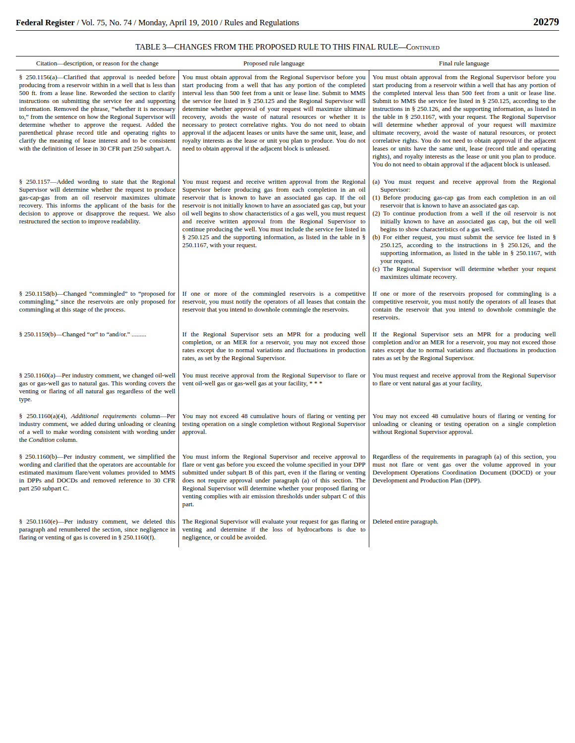Federal Register / Vol. 75, No. 74 / Monday, April 19, 2010 / Rules and Regulations
20279
TABLE 3—CHANGES FROM THE PROPOSED RULE TO THIS FINAL RULE—Continued
| Citation—description, or reason for the change | Proposed rule language | Final rule language |
| --- | --- | --- |
| § 250.1156(a)—Clarified that approval is needed before producing from a reservoir within in a well that is less than 500 ft. from a lease line. Reworded the section to clarify instructions on submitting the service fee and supporting information. Removed the phrase, “whether it is necessary to,” from the sentence on how the Regional Supervisor will determine whether to approve the request. Added the parenthetical phrase record title and operating rights to clarify the meaning of lease interest and to be consistent with the definition of lessee in 30 CFR part 250 subpart A. | You must obtain approval from the Regional Supervisor before you start producing from a well that has any portion of the completed interval less than 500 feet from a unit or lease line. Submit to MMS the service fee listed in § 250.125 and the Regional Supervisor will determine whether approval of your request will maximize ultimate recovery, avoids the waste of natural resources or whether it is necessary to protect correlative rights. You do not need to obtain approval if the adjacent leases or units have the same unit, lease, and royalty interests as the lease or unit you plan to produce. You do not need to obtain approval if the adjacent block is unleased. | You must obtain approval from the Regional Supervisor before you start producing from a reservoir within a well that has any portion of the completed interval less than 500 feet from a unit or lease line. Submit to MMS the service fee listed in § 250.125, according to the instructions in § 250.126, and the supporting information, as listed in the table in § 250.1167, with your request. The Regional Supervisor will determine whether approval of your request will maximize ultimate recovery, avoid the waste of natural resources, or protect correlative rights. You do not need to obtain approval if the adjacent leases or units have the same unit, lease (record title and operating rights), and royalty interests as the lease or unit you plan to produce. You do not need to obtain approval if the adjacent block is unleased. |
| § 250.1157—Added wording to state that the Regional Supervisor will determine whether the request to produce gas-cap-gas from an oil reservoir maximizes ultimate recovery. This informs the applicant of the basis for the decision to approve or disapprove the request. We also restructured the section to improve readability. | You must request and receive written approval from the Regional Supervisor before producing gas from each completion in an oil reservoir that is known to have an associated gas cap. If the oil reservoir is not initially known to have an associated gas cap, but your oil well begins to show characteristics of a gas well, you must request and receive written approval from the Regional Supervisor to continue producing the well. You must include the service fee listed in § 250.125 and the supporting information, as listed in the table in § 250.1167, with your request. | (a) You must request and receive approval from the Regional Supervisor: (1) Before producing gas-cap gas from each completion in an oil reservoir that is known to have an associated gas cap. (2) To continue production from a well if the oil reservoir is not initially known to have an associated gas cap, but the oil well begins to show characteristics of a gas well. (b) For either request, you must submit the service fee listed in § 250.125, according to the instructions in § 250.126, and the supporting information, as listed in the table in § 250.1167, with your request. (c) The Regional Supervisor will determine whether your request maximizes ultimate recovery. |
| § 250.1158(b)—Changed “commingled” to “proposed for commingling,” since the reservoirs are only proposed for commingling at this stage of the process. | If one or more of the commingled reservoirs is a competitive reservoir, you must notify the operators of all leases that contain the reservoir that you intend to downhole commingle the reservoirs. | If one or more of the reservoirs proposed for commingling is a competitive reservoir, you must notify the operators of all leases that contain the reservoir that you intend to downhole commingle the reservoirs. |
| § 250.1159(b)—Changed “or” to “and/or.” ......... | If the Regional Supervisor sets an MPR for a producing well completion, or an MER for a reservoir, you may not exceed those rates except due to normal variations and fluctuations in production rates, as set by the Regional Supervisor. | If the Regional Supervisor sets an MPR for a producing well completion and/or an MER for a reservoir, you may not exceed those rates except due to normal variations and fluctuations in production rates as set by the Regional Supervisor. |
| § 250.1160(a)—Per industry comment, we changed oil-well gas or gas-well gas to natural gas. This wording covers the venting or flaring of all natural gas regardless of the well type. | You must receive approval from the Regional Supervisor to flare or vent oil-well gas or gas-well gas at your facility, * * * | You must request and receive approval from the Regional Supervisor to flare or vent natural gas at your facility, |
| § 250.1160(a)(4), Additional requirements column—Per industry comment, we added during unloading or cleaning of a well to make wording consistent with wording under the Condition column. | You may not exceed 48 cumulative hours of flaring or venting per testing operation on a single completion without Regional Supervisor approval. | You may not exceed 48 cumulative hours of flaring or venting for unloading or cleaning or testing operation on a single completion without Regional Supervisor approval. |
| § 250.1160(b)—Per industry comment, we simplified the wording and clarified that the operators are accountable for estimated maximum flare/vent volumes provided to MMS in DPPs and DOCDs and removed reference to 30 CFR part 250 subpart C. | You must inform the Regional Supervisor and receive approval to flare or vent gas before you exceed the volume specified in your DPP submitted under subpart B of this part, even if the flaring or venting does not require approval under paragraph (a) of this section. The Regional Supervisor will determine whether your proposed flaring or venting complies with air emission thresholds under subpart C of this part. | Regardless of the requirements in paragraph (a) of this section, you must not flare or vent gas over the volume approved in your Development Operations Coordination Document (DOCD) or your Development and Production Plan (DPP). |
| § 250.1160(e)—Per industry comment, we deleted this paragraph and renumbered the section, since negligence in flaring or venting of gas is covered in § 250.1160(f). | The Regional Supervisor will evaluate your request for gas flaring or venting and determine if the loss of hydrocarbons is due to negligence, or could be avoided. | Deleted entire paragraph. |